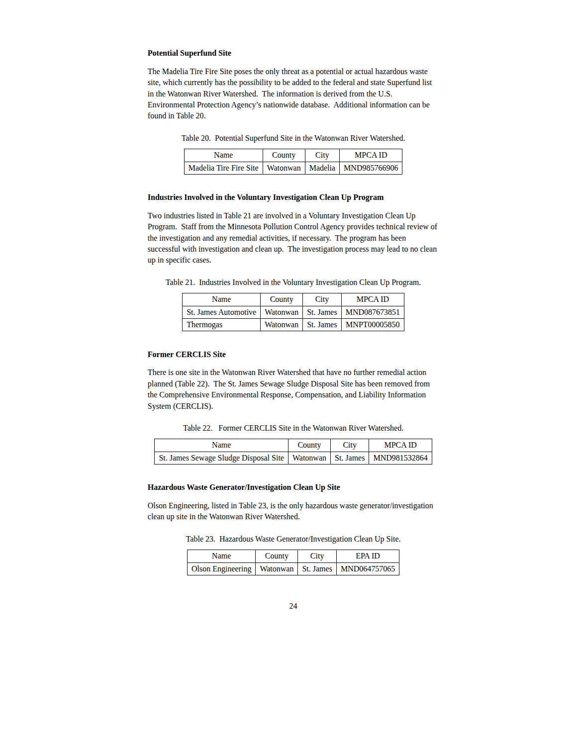Potential Superfund Site
The Madelia Tire Fire Site poses the only threat as a potential or actual hazardous waste site, which currently has the possibility to be added to the federal and state Superfund list in the Watonwan River Watershed. The information is derived from the U.S. Environmental Protection Agency’s nationwide database. Additional information can be found in Table 20.
Table 20. Potential Superfund Site in the Watonwan River Watershed.
| Name | County | City | MPCA ID |
| --- | --- | --- | --- |
| Madelia Tire Fire Site | Watonwan | Madelia | MND985766906 |
Industries Involved in the Voluntary Investigation Clean Up Program
Two industries listed in Table 21 are involved in a Voluntary Investigation Clean Up Program. Staff from the Minnesota Pollution Control Agency provides technical review of the investigation and any remedial activities, if necessary. The program has been successful with investigation and clean up. The investigation process may lead to no clean up in specific cases.
Table 21. Industries Involved in the Voluntary Investigation Clean Up Program.
| Name | County | City | MPCA ID |
| --- | --- | --- | --- |
| St. James Automotive | Watonwan | St. James | MND087673851 |
| Thermogas | Watonwan | St. James | MNPT00005850 |
Former CERCLIS Site
There is one site in the Watonwan River Watershed that have no further remedial action planned (Table 22). The St. James Sewage Sludge Disposal Site has been removed from the Comprehensive Environmental Response, Compensation, and Liability Information System (CERCLIS).
Table 22. Former CERCLIS Site in the Watonwan River Watershed.
| Name | County | City | MPCA ID |
| --- | --- | --- | --- |
| St. James Sewage Sludge Disposal Site | Watonwan | St. James | MND981532864 |
Hazardous Waste Generator/Investigation Clean Up Site
Olson Engineering, listed in Table 23, is the only hazardous waste generator/investigation clean up site in the Watonwan River Watershed.
Table 23. Hazardous Waste Generator/Investigation Clean Up Site.
| Name | County | City | EPA ID |
| --- | --- | --- | --- |
| Olson Engineering | Watonwan | St. James | MND064757065 |
24